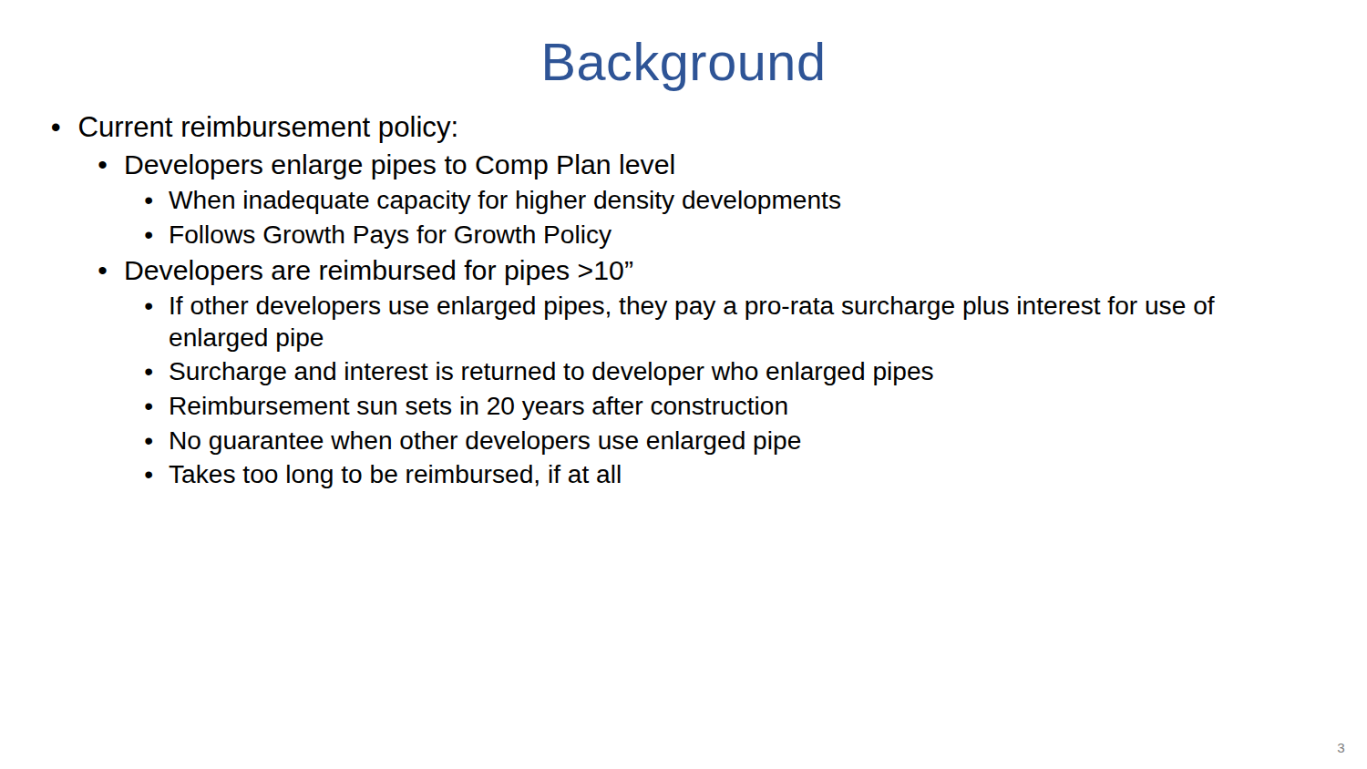Background
Current reimbursement policy:
Developers enlarge pipes to Comp Plan level
When inadequate capacity for higher density developments
Follows Growth Pays for Growth Policy
Developers are reimbursed for pipes >10”
If other developers use enlarged pipes, they pay a pro-rata surcharge plus interest for use of enlarged pipe
Surcharge and interest is returned to developer who enlarged pipes
Reimbursement sun sets in 20 years after construction
No guarantee when other developers use enlarged pipe
Takes too long to be reimbursed, if at all
3